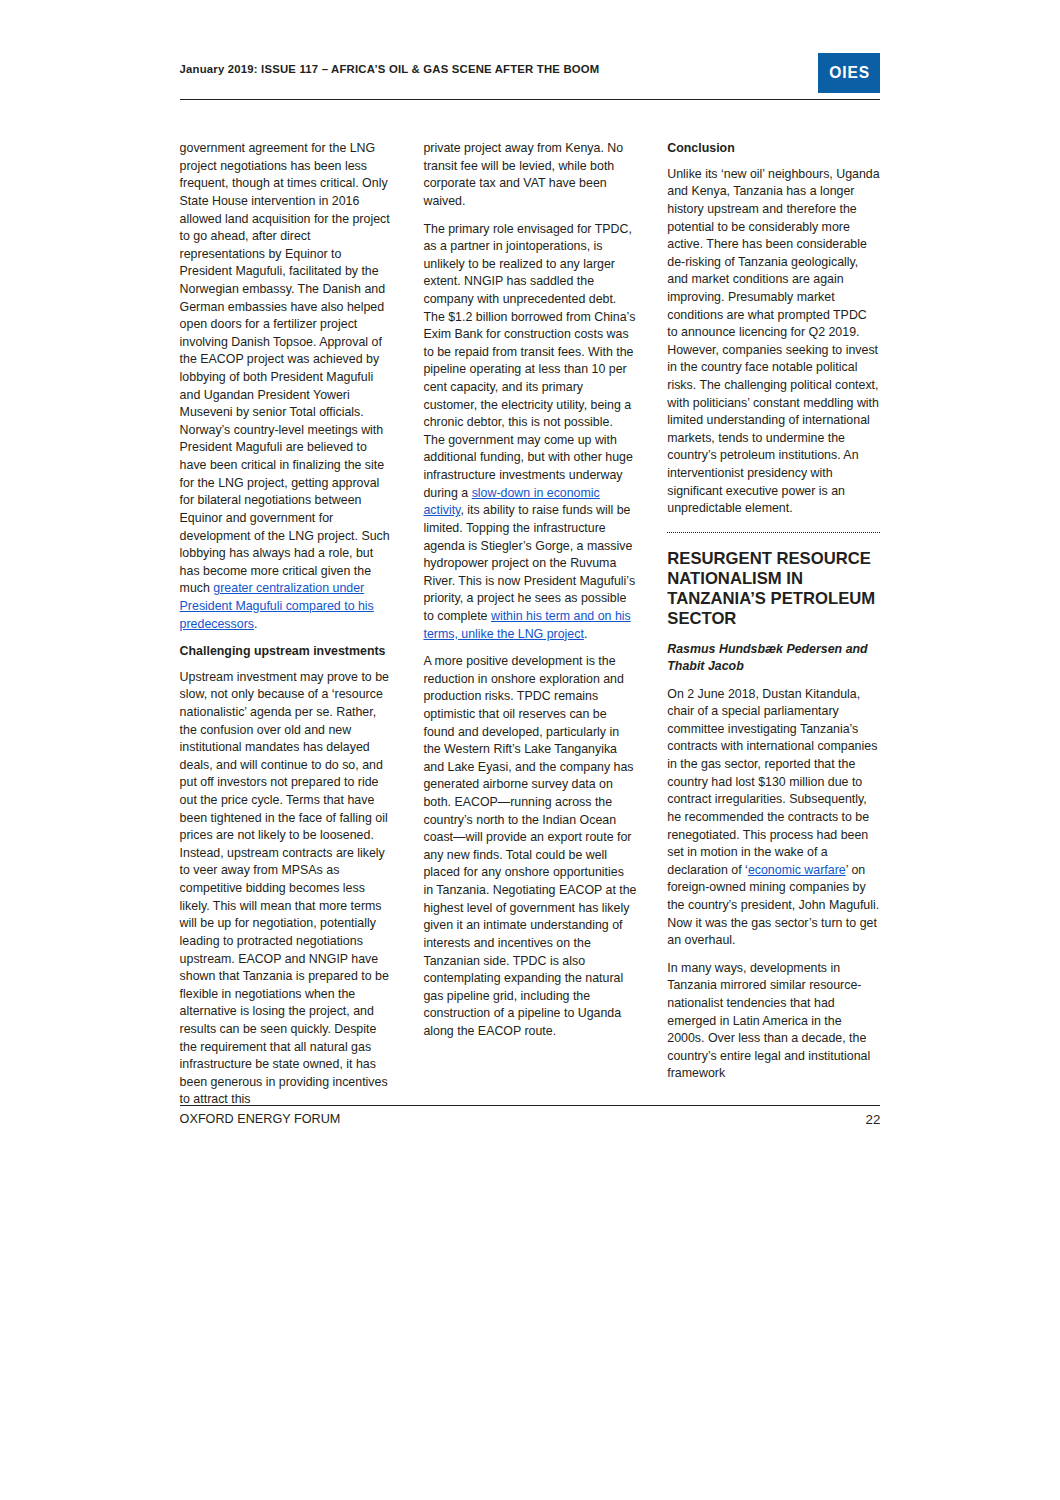January 2019: ISSUE 117 – AFRICA’S OIL & GAS SCENE AFTER THE BOOM
OIES
government agreement for the LNG project negotiations has been less frequent, though at times critical. Only State House intervention in 2016 allowed land acquisition for the project to go ahead, after direct representations by Equinor to President Magufuli, facilitated by the Norwegian embassy. The Danish and German embassies have also helped open doors for a fertilizer project involving Danish Topsoe. Approval of the EACOP project was achieved by lobbying of both President Magufuli and Ugandan President Yoweri Museveni by senior Total officials. Norway’s country-level meetings with President Magufuli are believed to have been critical in finalizing the site for the LNG project, getting approval for bilateral negotiations between Equinor and government for development of the LNG project. Such lobbying has always had a role, but has become more critical given the much greater centralization under President Magufuli compared to his predecessors.
Challenging upstream investments
Upstream investment may prove to be slow, not only because of a ‘resource nationalistic’ agenda per se. Rather, the confusion over old and new institutional mandates has delayed deals, and will continue to do so, and put off investors not prepared to ride out the price cycle. Terms that have been tightened in the face of falling oil prices are not likely to be loosened. Instead, upstream contracts are likely to veer away from MPSAs as competitive bidding becomes less likely. This will mean that more terms will be up for negotiation, potentially leading to protracted negotiations upstream. EACOP and NNGIP have shown that Tanzania is prepared to be flexible in negotiations when the alternative is losing the project, and results can be seen quickly. Despite the requirement that all natural gas infrastructure be state owned, it has been generous in providing incentives to attract this
private project away from Kenya. No transit fee will be levied, while both corporate tax and VAT have been waived.
The primary role envisaged for TPDC, as a partner in jointoperations, is unlikely to be realized to any larger extent. NNGIP has saddled the company with unprecedented debt. The $1.2 billion borrowed from China’s Exim Bank for construction costs was to be repaid from transit fees. With the pipeline operating at less than 10 per cent capacity, and its primary customer, the electricity utility, being a chronic debtor, this is not possible. The government may come up with additional funding, but with other huge infrastructure investments underway during a slow-down in economic activity, its ability to raise funds will be limited. Topping the infrastructure agenda is Stiegler’s Gorge, a massive hydropower project on the Ruvuma River. This is now President Magufuli’s priority, a project he sees as possible to complete within his term and on his terms, unlike the LNG project.
A more positive development is the reduction in onshore exploration and production risks. TPDC remains optimistic that oil reserves can be found and developed, particularly in the Western Rift’s Lake Tanganyika and Lake Eyasi, and the company has generated airborne survey data on both. EACOP—running across the country’s north to the Indian Ocean coast—will provide an export route for any new finds. Total could be well placed for any onshore opportunities in Tanzania. Negotiating EACOP at the highest level of government has likely given it an intimate understanding of interests and incentives on the Tanzanian side. TPDC is also contemplating expanding the natural gas pipeline grid, including the construction of a pipeline to Uganda along the EACOP route.
Conclusion
Unlike its ‘new oil’ neighbours, Uganda and Kenya, Tanzania has a longer history upstream and therefore the potential to be considerably more active. There has been considerable de-risking of Tanzania geologically, and market conditions are again improving. Presumably market conditions are what prompted TPDC to announce licencing for Q2 2019. However, companies seeking to invest in the country face notable political risks. The challenging political context, with politicians’ constant meddling with limited understanding of international markets, tends to undermine the country’s petroleum institutions. An interventionist presidency with significant executive power is an unpredictable element.
RESURGENT RESOURCE NATIONALISM IN TANZANIA’S PETROLEUM SECTOR
Rasmus Hundsbæk Pedersen and Thabit Jacob
On 2 June 2018, Dustan Kitandula, chair of a special parliamentary committee investigating Tanzania’s contracts with international companies in the gas sector, reported that the country had lost $130 million due to contract irregularities. Subsequently, he recommended the contracts to be renegotiated. This process had been set in motion in the wake of a declaration of ‘economic warfare’ on foreign-owned mining companies by the country’s president, John Magufuli. Now it was the gas sector’s turn to get an overhaul.
In many ways, developments in Tanzania mirrored similar resource-nationalist tendencies that had emerged in Latin America in the 2000s. Over less than a decade, the country’s entire legal and institutional framework
OXFORD ENERGY FORUM
22